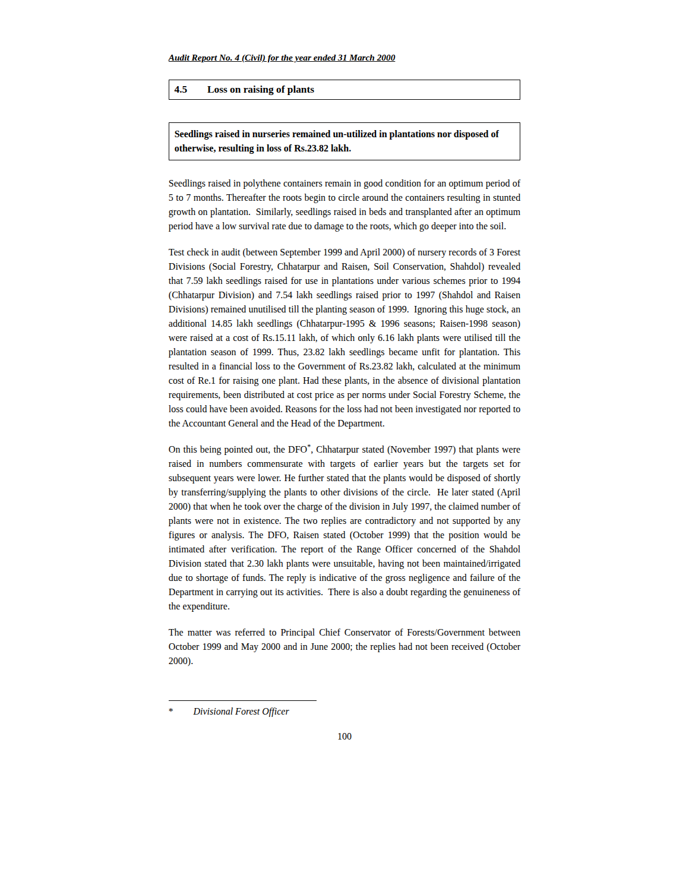Audit Report No. 4 (Civil) for the year ended 31 March 2000
4.5 Loss on raising of plants
Seedlings raised in nurseries remained un-utilized in plantations nor disposed of otherwise, resulting in loss of Rs.23.82 lakh.
Seedlings raised in polythene containers remain in good condition for an optimum period of 5 to 7 months. Thereafter the roots begin to circle around the containers resulting in stunted growth on plantation. Similarly, seedlings raised in beds and transplanted after an optimum period have a low survival rate due to damage to the roots, which go deeper into the soil.
Test check in audit (between September 1999 and April 2000) of nursery records of 3 Forest Divisions (Social Forestry, Chhatarpur and Raisen, Soil Conservation, Shahdol) revealed that 7.59 lakh seedlings raised for use in plantations under various schemes prior to 1994 (Chhatarpur Division) and 7.54 lakh seedlings raised prior to 1997 (Shahdol and Raisen Divisions) remained unutilised till the planting season of 1999. Ignoring this huge stock, an additional 14.85 lakh seedlings (Chhatarpur-1995 & 1996 seasons; Raisen-1998 season) were raised at a cost of Rs.15.11 lakh, of which only 6.16 lakh plants were utilised till the plantation season of 1999. Thus, 23.82 lakh seedlings became unfit for plantation. This resulted in a financial loss to the Government of Rs.23.82 lakh, calculated at the minimum cost of Re.1 for raising one plant. Had these plants, in the absence of divisional plantation requirements, been distributed at cost price as per norms under Social Forestry Scheme, the loss could have been avoided. Reasons for the loss had not been investigated nor reported to the Accountant General and the Head of the Department.
On this being pointed out, the DFO*, Chhatarpur stated (November 1997) that plants were raised in numbers commensurate with targets of earlier years but the targets set for subsequent years were lower. He further stated that the plants would be disposed of shortly by transferring/supplying the plants to other divisions of the circle. He later stated (April 2000) that when he took over the charge of the division in July 1997, the claimed number of plants were not in existence. The two replies are contradictory and not supported by any figures or analysis. The DFO, Raisen stated (October 1999) that the position would be intimated after verification. The report of the Range Officer concerned of the Shahdol Division stated that 2.30 lakh plants were unsuitable, having not been maintained/irrigated due to shortage of funds. The reply is indicative of the gross negligence and failure of the Department in carrying out its activities. There is also a doubt regarding the genuineness of the expenditure.
The matter was referred to Principal Chief Conservator of Forests/Government between October 1999 and May 2000 and in June 2000; the replies had not been received (October 2000).
* Divisional Forest Officer
100